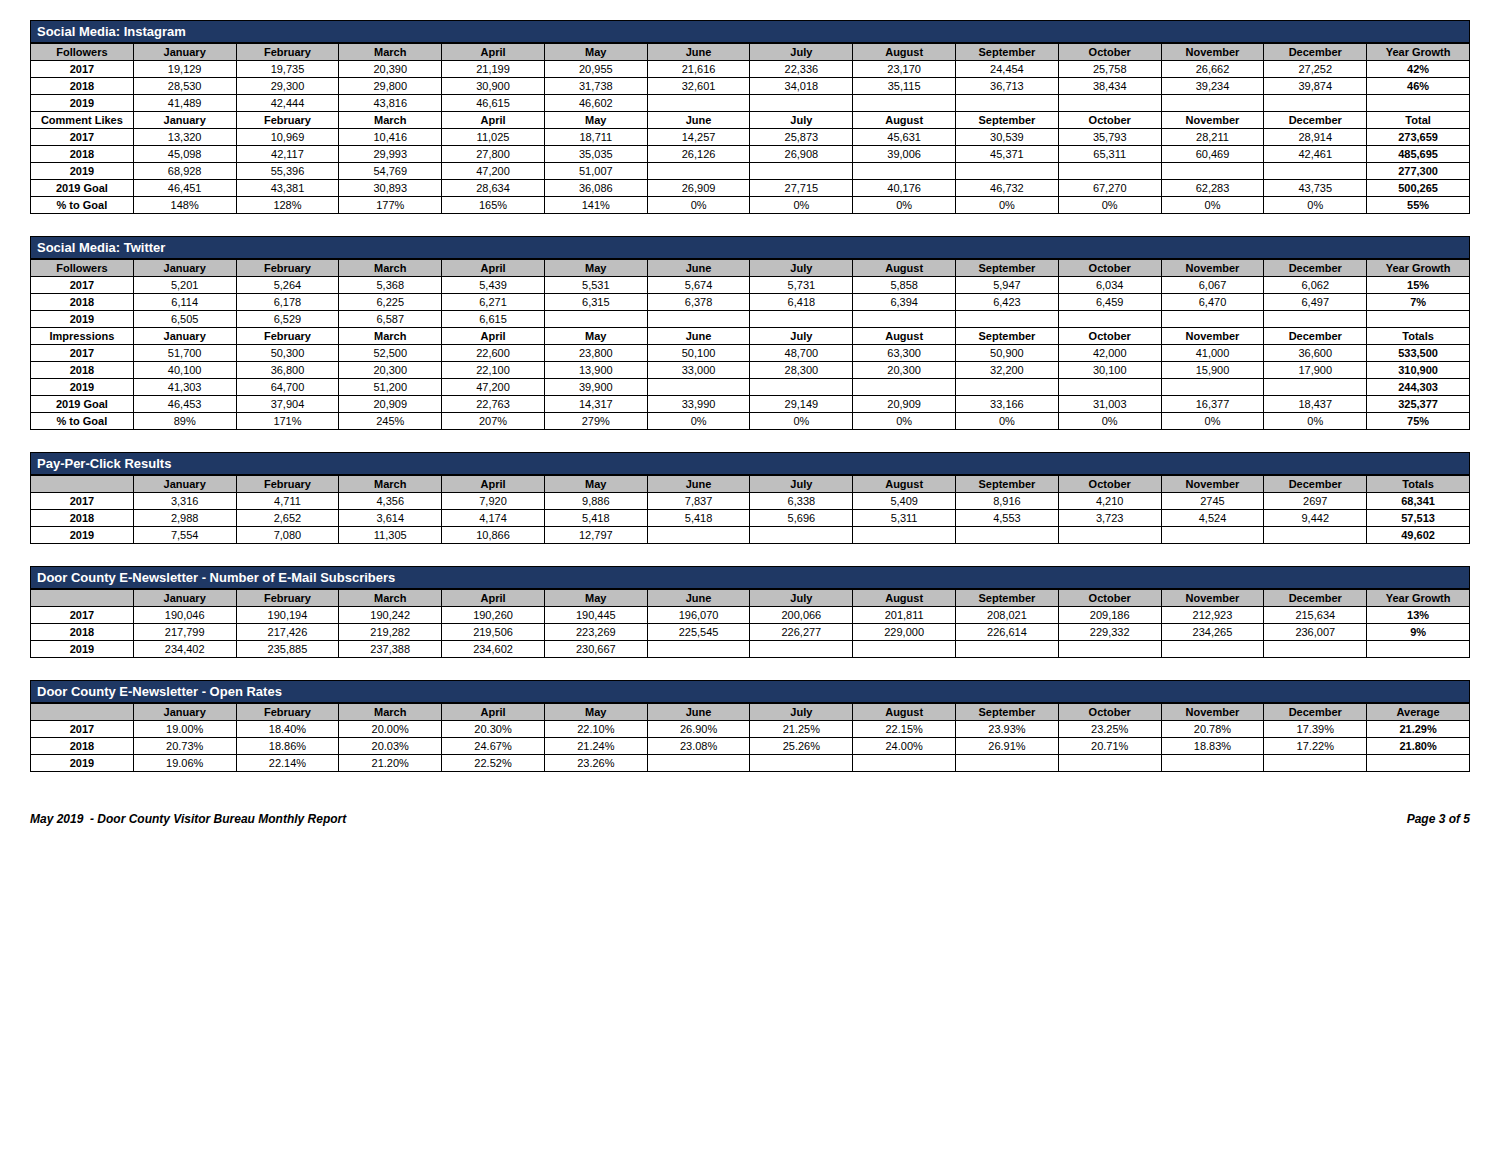Social Media: Instagram
| Followers | January | February | March | April | May | June | July | August | September | October | November | December | Year Growth |
| --- | --- | --- | --- | --- | --- | --- | --- | --- | --- | --- | --- | --- | --- |
| 2017 | 19,129 | 19,735 | 20,390 | 21,199 | 20,955 | 21,616 | 22,336 | 23,170 | 24,454 | 25,758 | 26,662 | 27,252 | 42% |
| 2018 | 28,530 | 29,300 | 29,800 | 30,900 | 31,738 | 32,601 | 34,018 | 35,115 | 36,713 | 38,434 | 39,234 | 39,874 | 46% |
| 2019 | 41,489 | 42,444 | 43,816 | 46,615 | 46,602 | | | | | | | | |
| Comment Likes | January | February | March | April | May | June | July | August | September | October | November | December | Total |
| 2017 | 13,320 | 10,969 | 10,416 | 11,025 | 18,711 | 14,257 | 25,873 | 45,631 | 30,539 | 35,793 | 28,211 | 28,914 | 273,659 |
| 2018 | 45,098 | 42,117 | 29,993 | 27,800 | 35,035 | 26,126 | 26,908 | 39,006 | 45,371 | 65,311 | 60,469 | 42,461 | 485,695 |
| 2019 | 68,928 | 55,396 | 54,769 | 47,200 | 51,007 | | | | | | | | 277,300 |
| 2019 Goal | 46,451 | 43,381 | 30,893 | 28,634 | 36,086 | 26,909 | 27,715 | 40,176 | 46,732 | 67,270 | 62,283 | 43,735 | 500,265 |
| % to Goal | 148% | 128% | 177% | 165% | 141% | 0% | 0% | 0% | 0% | 0% | 0% | 0% | 55% |
Social Media: Twitter
| Followers | January | February | March | April | May | June | July | August | September | October | November | December | Year Growth |
| --- | --- | --- | --- | --- | --- | --- | --- | --- | --- | --- | --- | --- | --- |
| 2017 | 5,201 | 5,264 | 5,368 | 5,439 | 5,531 | 5,674 | 5,731 | 5,858 | 5,947 | 6,034 | 6,067 | 6,062 | 15% |
| 2018 | 6,114 | 6,178 | 6,225 | 6,271 | 6,315 | 6,378 | 6,418 | 6,394 | 6,423 | 6,459 | 6,470 | 6,497 | 7% |
| 2019 | 6,505 | 6,529 | 6,587 | 6,615 | | | | | | | | | |
| Impressions | January | February | March | April | May | June | July | August | September | October | November | December | Totals |
| 2017 | 51,700 | 50,300 | 52,500 | 22,600 | 23,800 | 50,100 | 48,700 | 63,300 | 50,900 | 42,000 | 41,000 | 36,600 | 533,500 |
| 2018 | 40,100 | 36,800 | 20,300 | 22,100 | 13,900 | 33,000 | 28,300 | 20,300 | 32,200 | 30,100 | 15,900 | 17,900 | 310,900 |
| 2019 | 41,303 | 64,700 | 51,200 | 47,200 | 39,900 | | | | | | | | 244,303 |
| 2019 Goal | 46,453 | 37,904 | 20,909 | 22,763 | 14,317 | 33,990 | 29,149 | 20,909 | 33,166 | 31,003 | 16,377 | 18,437 | 325,377 |
| % to Goal | 89% | 171% | 245% | 207% | 279% | 0% | 0% | 0% | 0% | 0% | 0% | 0% | 75% |
Pay-Per-Click Results
| | January | February | March | April | May | June | July | August | September | October | November | December | Totals |
| --- | --- | --- | --- | --- | --- | --- | --- | --- | --- | --- | --- | --- | --- |
| 2017 | 3,316 | 4,711 | 4,356 | 7,920 | 9,886 | 7,837 | 6,338 | 5,409 | 8,916 | 4,210 | 2745 | 2697 | 68,341 |
| 2018 | 2,988 | 2,652 | 3,614 | 4,174 | 5,418 | 5,418 | 5,696 | 5,311 | 4,553 | 3,723 | 4,524 | 9,442 | 57,513 |
| 2019 | 7,554 | 7,080 | 11,305 | 10,866 | 12,797 | | | | | | | | 49,602 |
Door County E-Newsletter - Number of E-Mail Subscribers
| | January | February | March | April | May | June | July | August | September | October | November | December | Year Growth |
| --- | --- | --- | --- | --- | --- | --- | --- | --- | --- | --- | --- | --- | --- |
| 2017 | 190,046 | 190,194 | 190,242 | 190,260 | 190,445 | 196,070 | 200,066 | 201,811 | 208,021 | 209,186 | 212,923 | 215,634 | 13% |
| 2018 | 217,799 | 217,426 | 219,282 | 219,506 | 223,269 | 225,545 | 226,277 | 229,000 | 226,614 | 229,332 | 234,265 | 236,007 | 9% |
| 2019 | 234,402 | 235,885 | 237,388 | 234,602 | 230,667 | | | | | | | | |
Door County E-Newsletter - Open Rates
| | January | February | March | April | May | June | July | August | September | October | November | December | Average |
| --- | --- | --- | --- | --- | --- | --- | --- | --- | --- | --- | --- | --- | --- |
| 2017 | 19.00% | 18.40% | 20.00% | 20.30% | 22.10% | 26.90% | 21.25% | 22.15% | 23.93% | 23.25% | 20.78% | 17.39% | 21.29% |
| 2018 | 20.73% | 18.86% | 20.03% | 24.67% | 21.24% | 23.08% | 25.26% | 24.00% | 26.91% | 20.71% | 18.83% | 17.22% | 21.80% |
| 2019 | 19.06% | 22.14% | 21.20% | 22.52% | 23.26% | | | | | | | | |
May 2019 - Door County Visitor Bureau Monthly Report Page 3 of 5